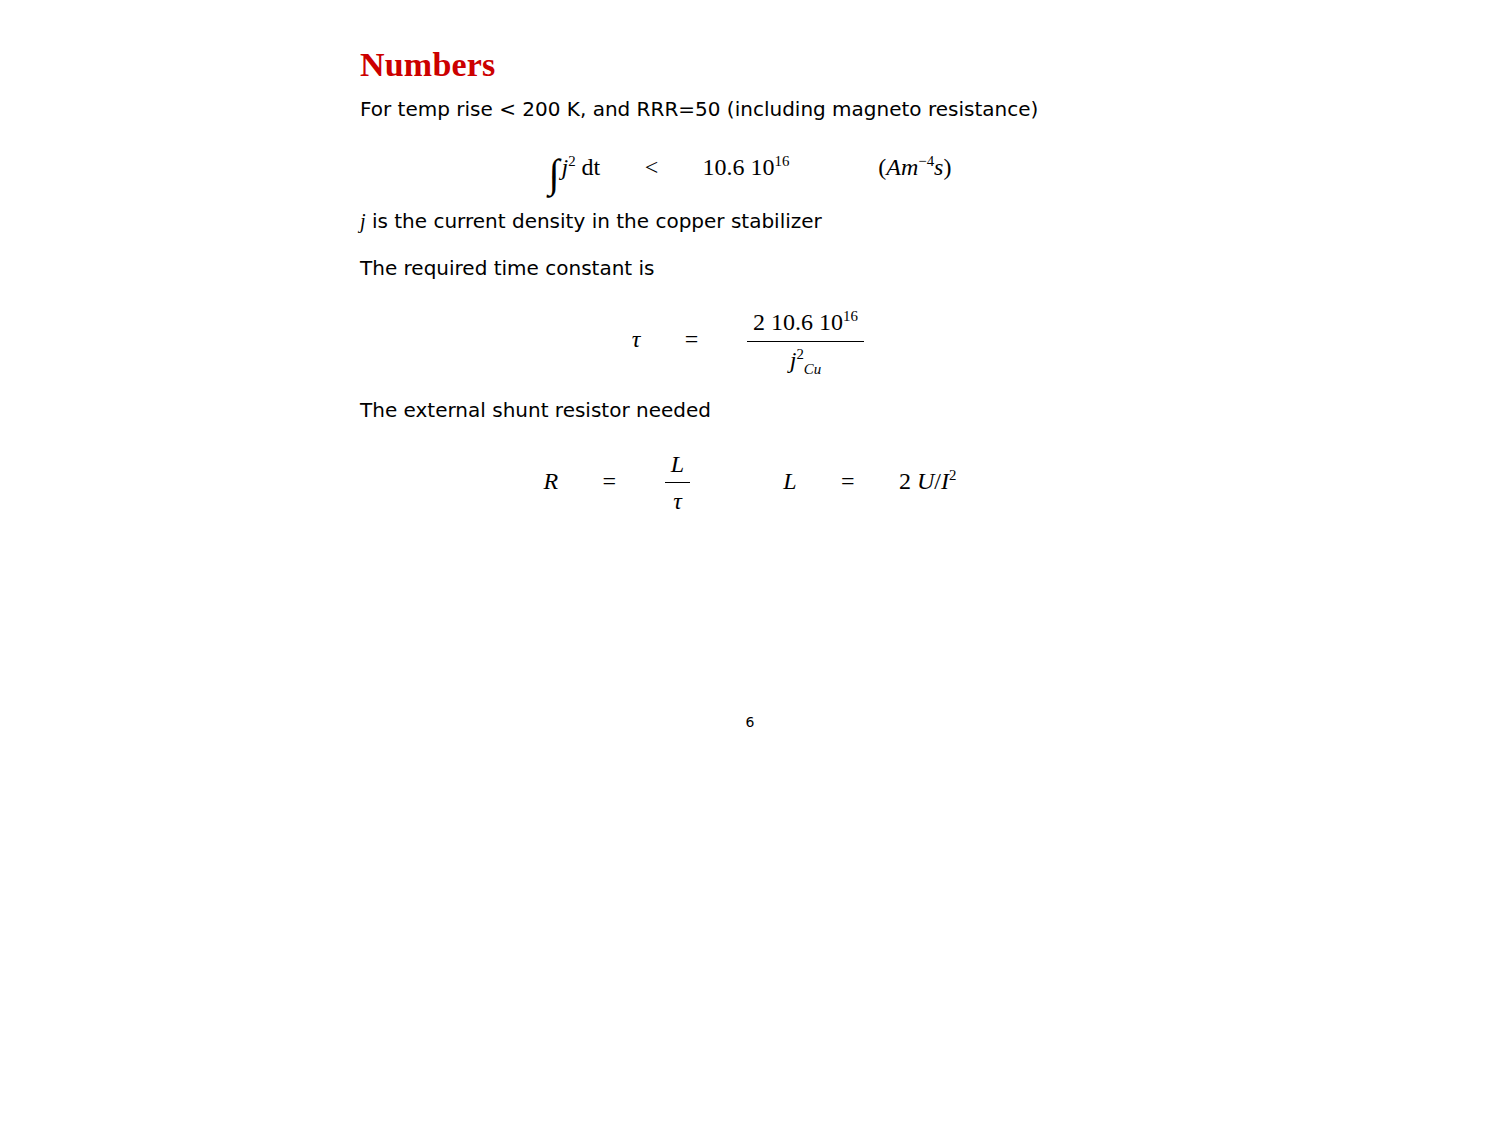Numbers
For temp rise < 200 K, and RRR=50 (including magneto resistance)
∫j2 dt < 10.6 1016 (Am−4s)
j is the current density in the copper stabilizer
The required time constant is
τ = 2 10.6 1016 j2Cu
The external shunt resistor needed
R = L τ L = 2 U/I2
6